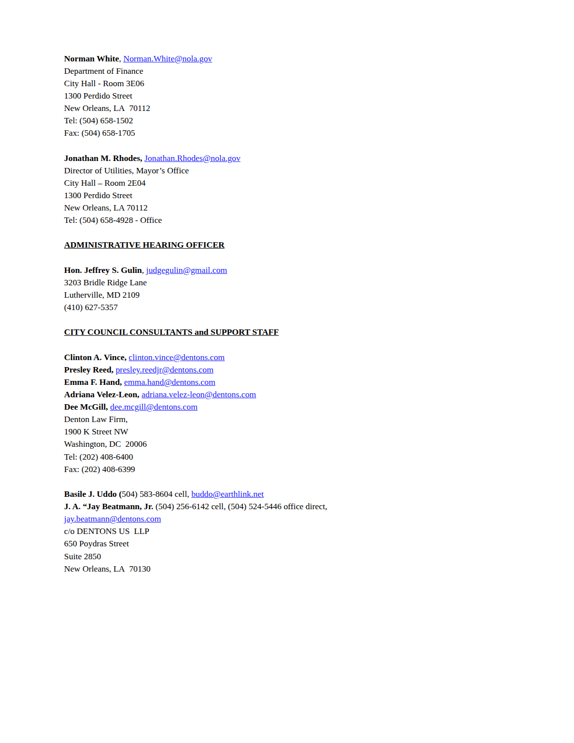Norman White, Norman.White@nola.gov
Department of Finance
City Hall - Room 3E06
1300 Perdido Street
New Orleans, LA 70112
Tel: (504) 658-1502
Fax: (504) 658-1705
Jonathan M. Rhodes, Jonathan.Rhodes@nola.gov
Director of Utilities, Mayor’s Office
City Hall – Room 2E04
1300 Perdido Street
New Orleans, LA 70112
Tel: (504) 658-4928 - Office
ADMINISTRATIVE HEARING OFFICER
Hon. Jeffrey S. Gulin, judgegulin@gmail.com
3203 Bridle Ridge Lane
Lutherville, MD 2109
(410) 627-5357
CITY COUNCIL CONSULTANTS and SUPPORT STAFF
Clinton A. Vince, clinton.vince@dentons.com
Presley Reed, presley.reedjr@dentons.com
Emma F. Hand, emma.hand@dentons.com
Adriana Velez-Leon, adriana.velez-leon@dentons.com
Dee McGill, dee.mcgill@dentons.com
Denton Law Firm,
1900 K Street NW
Washington, DC 20006
Tel: (202) 408-6400
Fax: (202) 408-6399
Basile J. Uddo (504) 583-8604 cell, buddo@earthlink.net
J. A. “Jay Beatmann, Jr. (504) 256-6142 cell, (504) 524-5446 office direct,
jay.beatmann@dentons.com
c/o DENTONS US LLP
650 Poydras Street
Suite 2850
New Orleans, LA 70130